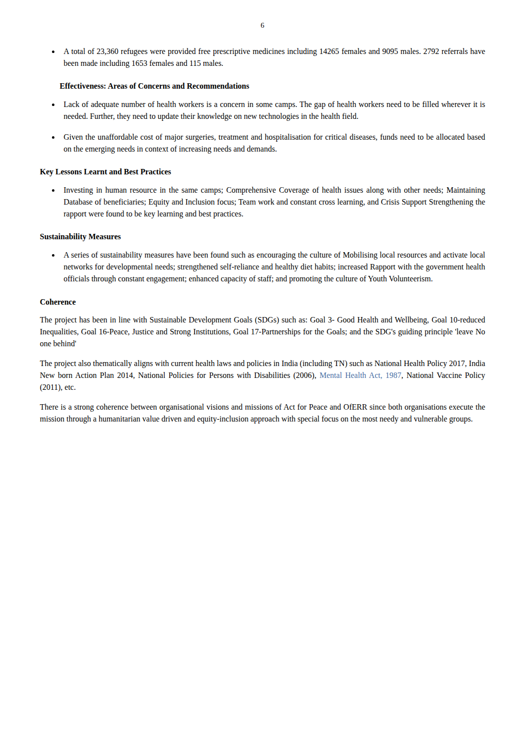6
A total of 23,360 refugees were provided free prescriptive medicines including 14265 females and 9095 males. 2792 referrals have been made including 1653 females and 115 males.
Effectiveness: Areas of Concerns and Recommendations
Lack of adequate number of health workers is a concern in some camps. The gap of health workers need to be filled wherever it is needed. Further, they need to update their knowledge on new technologies in the health field.
Given the unaffordable cost of major surgeries, treatment and hospitalisation for critical diseases, funds need to be allocated based on the emerging needs in context of increasing needs and demands.
Key Lessons Learnt and Best Practices
Investing in human resource in the same camps; Comprehensive Coverage of health issues along with other needs; Maintaining Database of beneficiaries; Equity and Inclusion focus; Team work and constant cross learning, and Crisis Support Strengthening the rapport were found to be key learning and best practices.
Sustainability Measures
A series of sustainability measures have been found such as encouraging the culture of Mobilising local resources and activate local networks for developmental needs; strengthened self-reliance and healthy diet habits; increased Rapport with the government health officials through constant engagement; enhanced capacity of staff; and promoting the culture of Youth Volunteerism.
Coherence
The project has been in line with Sustainable Development Goals (SDGs) such as: Goal 3- Good Health and Wellbeing, Goal 10-reduced Inequalities, Goal 16-Peace, Justice and Strong Institutions, Goal 17-Partnerships for the Goals; and the SDG's guiding principle 'leave No one behind'
The project also thematically aligns with current health laws and policies in India (including TN) such as National Health Policy 2017, India New born Action Plan 2014, National Policies for Persons with Disabilities (2006), Mental Health Act, 1987, National Vaccine Policy (2011), etc.
There is a strong coherence between organisational visions and missions of Act for Peace and OfERR since both organisations execute the mission through a humanitarian value driven and equity-inclusion approach with special focus on the most needy and vulnerable groups.